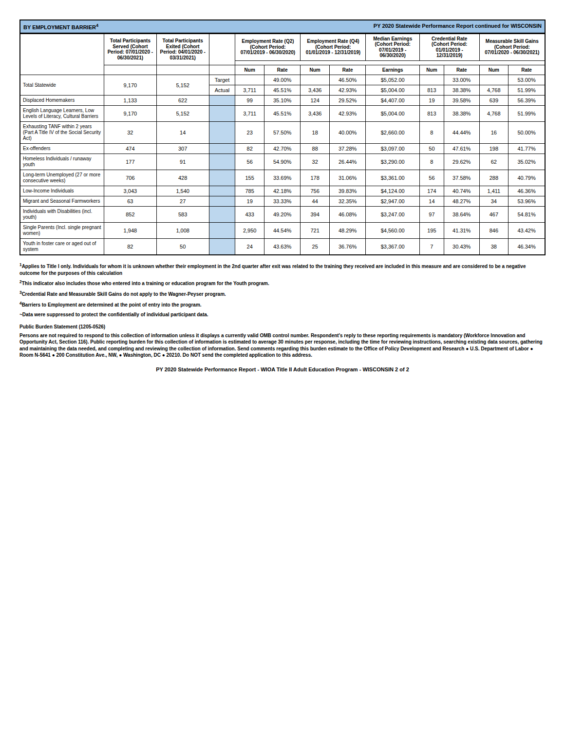BY EMPLOYMENT BARRIER4 PY 2020 Statewide Performance Report continued for WISCONSIN
| | Total Participants Served (Cohort Period: 07/01/2020 - 06/30/2021) | Total Participants Exited (Cohort Period: 04/01/2020 - 03/31/2021) | | Employment Rate (Q2) (Cohort Period: 07/01/2019 - 06/30/2020) | Employment Rate (Q4) (Cohort Period: 01/01/2019 - 12/31/2019) | Median Earnings (Cohort Period: 07/01/2019 - 06/30/2020) | Credential Rate (Cohort Period: 01/01/2019 - 12/31/2019) | Measurable Skill Gains (Cohort Period: 07/01/2020 - 06/30/2021) |
| --- | --- | --- | --- | --- | --- | --- | --- | --- |
| | | | Num | Rate | Num | Rate | Earnings | Num | Rate | Num | Rate |
| Total Statewide | 9,170 | 5,152 | Target | | 49.00% | | 46.50% | $5,052.00 | | 33.00% | | 53.00% |
| Actual | 3,711 | 45.51% | 3,436 | 42.93% | $5,004.00 | 813 | 38.38% | 4,768 | 51.99% |
| Displaced Homemakers | 1,133 | 622 | | 99 | 35.10% | 124 | 29.52% | $4,407.00 | 19 | 39.58% | 639 | 56.39% |
| English Language Learners, Low Levels of Literacy, Cultural Barriers | 9,170 | 5,152 | | 3,711 | 45.51% | 3,436 | 42.93% | $5,004.00 | 813 | 38.38% | 4,768 | 51.99% |
| Exhausting TANF within 2 years (Part A Title IV of the Social Security Act) | 32 | 14 | | 23 | 57.50% | 18 | 40.00% | $2,660.00 | 8 | 44.44% | 16 | 50.00% |
| Ex-offenders | 474 | 307 | | 82 | 42.70% | 88 | 37.28% | $3,097.00 | 50 | 47.61% | 198 | 41.77% |
| Homeless Individuals / runaway youth | 177 | 91 | | 56 | 54.90% | 32 | 26.44% | $3,290.00 | 8 | 29.62% | 62 | 35.02% |
| Long-term Unemployed (27 or more consecutive weeks) | 706 | 428 | | 155 | 33.69% | 178 | 31.06% | $3,361.00 | 56 | 37.58% | 288 | 40.79% |
| Low-Income Individuals | 3,043 | 1,540 | | 785 | 42.18% | 756 | 39.83% | $4,124.00 | 174 | 40.74% | 1,411 | 46.36% |
| Migrant and Seasonal Farmworkers | 63 | 27 | | 19 | 33.33% | 44 | 32.35% | $2,947.00 | 14 | 48.27% | 34 | 53.96% |
| Individuals with Disabilities (incl. youth) | 852 | 583 | | 433 | 49.20% | 394 | 46.08% | $3,247.00 | 97 | 38.64% | 467 | 54.81% |
| Single Parents (Incl. single pregnant women) | 1,948 | 1,008 | | 2,950 | 44.54% | 721 | 48.29% | $4,560.00 | 195 | 41.31% | 846 | 43.42% |
| Youth in foster care or aged out of system | 82 | 50 | | 24 | 43.63% | 25 | 36.76% | $3,367.00 | 7 | 30.43% | 38 | 46.34% |
1Applies to Title I only. Individuals for whom it is unknown whether their employment in the 2nd quarter after exit was related to the training they received are included in this measure and are considered to be a negative outcome for the purposes of this calculation
2This indicator also includes those who entered into a training or education program for the Youth program.
3Credential Rate and Measurable Skill Gains do not apply to the Wagner-Peyser program.
4Barriers to Employment are determined at the point of entry into the program.
~Data were suppressed to protect the confidentially of individual participant data.
Public Burden Statement (1205-0526)
Persons are not required to respond to this collection of information unless it displays a currently valid OMB control number. Respondent's reply to these reporting requirements is mandatory (Workforce Innovation and Opportunity Act, Section 116). Public reporting burden for this collection of information is estimated to average 30 minutes per response, including the time for reviewing instructions, searching existing data sources, gathering and maintaining the data needed, and completing and reviewing the collection of information. Send comments regarding this burden estimate to the Office of Policy Development and Research ● U.S. Department of Labor ● Room N-5641 ● 200 Constitution Ave., NW, ● Washington, DC ● 20210. Do NOT send the completed application to this address.
PY 2020 Statewide Performance Report - WIOA Title II Adult Education Program - WISCONSIN 2 of 2